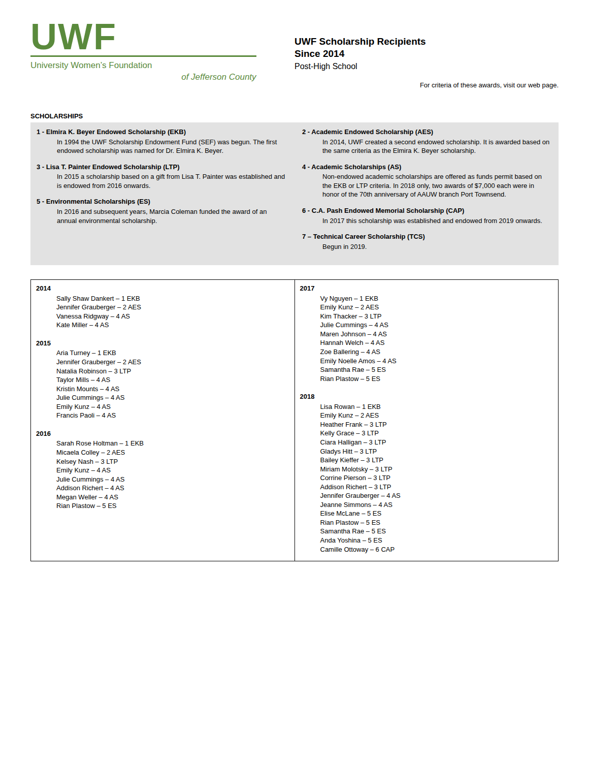UWF
University Women’s Foundation
of Jefferson County
UWF Scholarship Recipients
Since 2014
Post-High School
For criteria of these awards, visit our web page.
SCHOLARSHIPS
1 - Elmira K. Beyer Endowed Scholarship (EKB)
In 1994 the UWF Scholarship Endowment Fund (SEF) was begun. The first endowed scholarship was named for Dr. Elmira K. Beyer.
3 - Lisa T. Painter Endowed Scholarship (LTP)
In 2015 a scholarship based on a gift from Lisa T. Painter was established and is endowed from 2016 onwards.
5 - Environmental Scholarships (ES)
In 2016 and subsequent years, Marcia Coleman funded the award of an annual environmental scholarship.
2 - Academic Endowed Scholarship (AES)
In 2014, UWF created a second endowed scholarship. It is awarded based on the same criteria as the Elmira K. Beyer scholarship.
4 - Academic Scholarships (AS)
Non-endowed academic scholarships are offered as funds permit based on the EKB or LTP criteria. In 2018 only, two awards of $7,000 each were in honor of the 70th anniversary of AAUW branch Port Townsend.
6 - C.A. Pash Endowed Memorial Scholarship (CAP)
In 2017 this scholarship was established and endowed from 2019 onwards.
7 – Technical Career Scholarship (TCS)
Begun in 2019.
2014
Sally Shaw Dankert – 1 EKB
Jennifer Grauberger – 2 AES
Vanessa Ridgway – 4 AS
Kate Miller – 4 AS
2015
Aria Turney – 1 EKB
Jennifer Grauberger – 2 AES
Natalia Robinson – 3 LTP
Taylor Mills – 4 AS
Kristin Mounts – 4 AS
Julie Cummings – 4 AS
Emily Kunz – 4 AS
Francis Paoli – 4 AS
2016
Sarah Rose Holtman – 1 EKB
Micaela Colley – 2 AES
Kelsey Nash – 3 LTP
Emily Kunz – 4 AS
Julie Cummings – 4 AS
Addison Richert – 4 AS
Megan Weller – 4 AS
Rian Plastow – 5 ES
2017
Vy Nguyen – 1 EKB
Emily Kunz – 2 AES
Kim Thacker – 3 LTP
Julie Cummings – 4 AS
Maren Johnson – 4 AS
Hannah Welch – 4 AS
Zoe Ballering – 4 AS
Emily Noelle Amos – 4 AS
Samantha Rae – 5 ES
Rian Plastow – 5 ES
2018
Lisa Rowan – 1 EKB
Emily Kunz – 2 AES
Heather Frank – 3 LTP
Kelly Grace – 3 LTP
Ciara Halligan – 3 LTP
Gladys Hitt – 3 LTP
Bailey Kieffer – 3 LTP
Miriam Molotsky – 3 LTP
Corrine Pierson – 3 LTP
Addison Richert – 3 LTP
Jennifer Grauberger – 4 AS
Jeanne Simmons – 4 AS
Elise McLane – 5 ES
Rian Plastow – 5 ES
Samantha Rae – 5 ES
Anda Yoshina – 5 ES
Camille Ottoway – 6 CAP